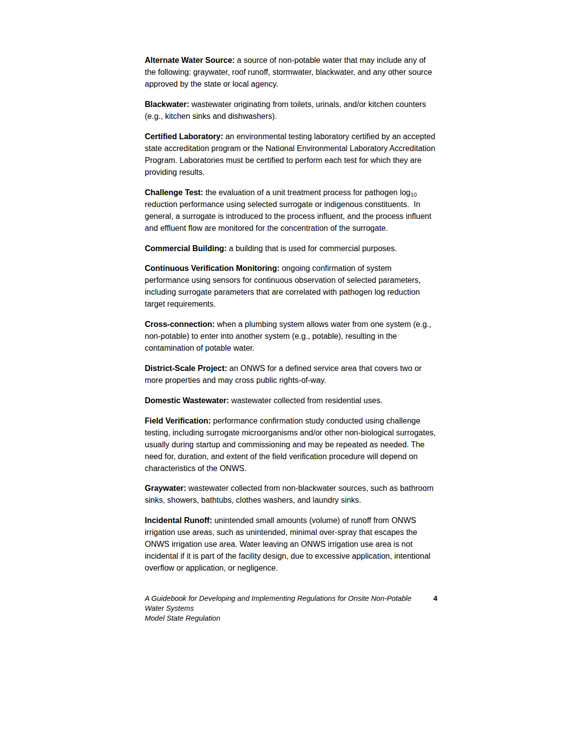Alternate Water Source: a source of non-potable water that may include any of the following: graywater, roof runoff, stormwater, blackwater, and any other source approved by the state or local agency.
Blackwater: wastewater originating from toilets, urinals, and/or kitchen counters (e.g., kitchen sinks and dishwashers).
Certified Laboratory: an environmental testing laboratory certified by an accepted state accreditation program or the National Environmental Laboratory Accreditation Program. Laboratories must be certified to perform each test for which they are providing results.
Challenge Test: the evaluation of a unit treatment process for pathogen log10 reduction performance using selected surrogate or indigenous constituents. In general, a surrogate is introduced to the process influent, and the process influent and effluent flow are monitored for the concentration of the surrogate.
Commercial Building: a building that is used for commercial purposes.
Continuous Verification Monitoring: ongoing confirmation of system performance using sensors for continuous observation of selected parameters, including surrogate parameters that are correlated with pathogen log reduction target requirements.
Cross-connection: when a plumbing system allows water from one system (e.g., non-potable) to enter into another system (e.g., potable), resulting in the contamination of potable water.
District-Scale Project: an ONWS for a defined service area that covers two or more properties and may cross public rights-of-way.
Domestic Wastewater: wastewater collected from residential uses.
Field Verification: performance confirmation study conducted using challenge testing, including surrogate microorganisms and/or other non-biological surrogates, usually during startup and commissioning and may be repeated as needed. The need for, duration, and extent of the field verification procedure will depend on characteristics of the ONWS.
Graywater: wastewater collected from non-blackwater sources, such as bathroom sinks, showers, bathtubs, clothes washers, and laundry sinks.
Incidental Runoff: unintended small amounts (volume) of runoff from ONWS irrigation use areas, such as unintended, minimal over-spray that escapes the ONWS irrigation use area. Water leaving an ONWS irrigation use area is not incidental if it is part of the facility design, due to excessive application, intentional overflow or application, or negligence.
A Guidebook for Developing and Implementing Regulations for Onsite Non-Potable Water Systems Model State Regulation 4